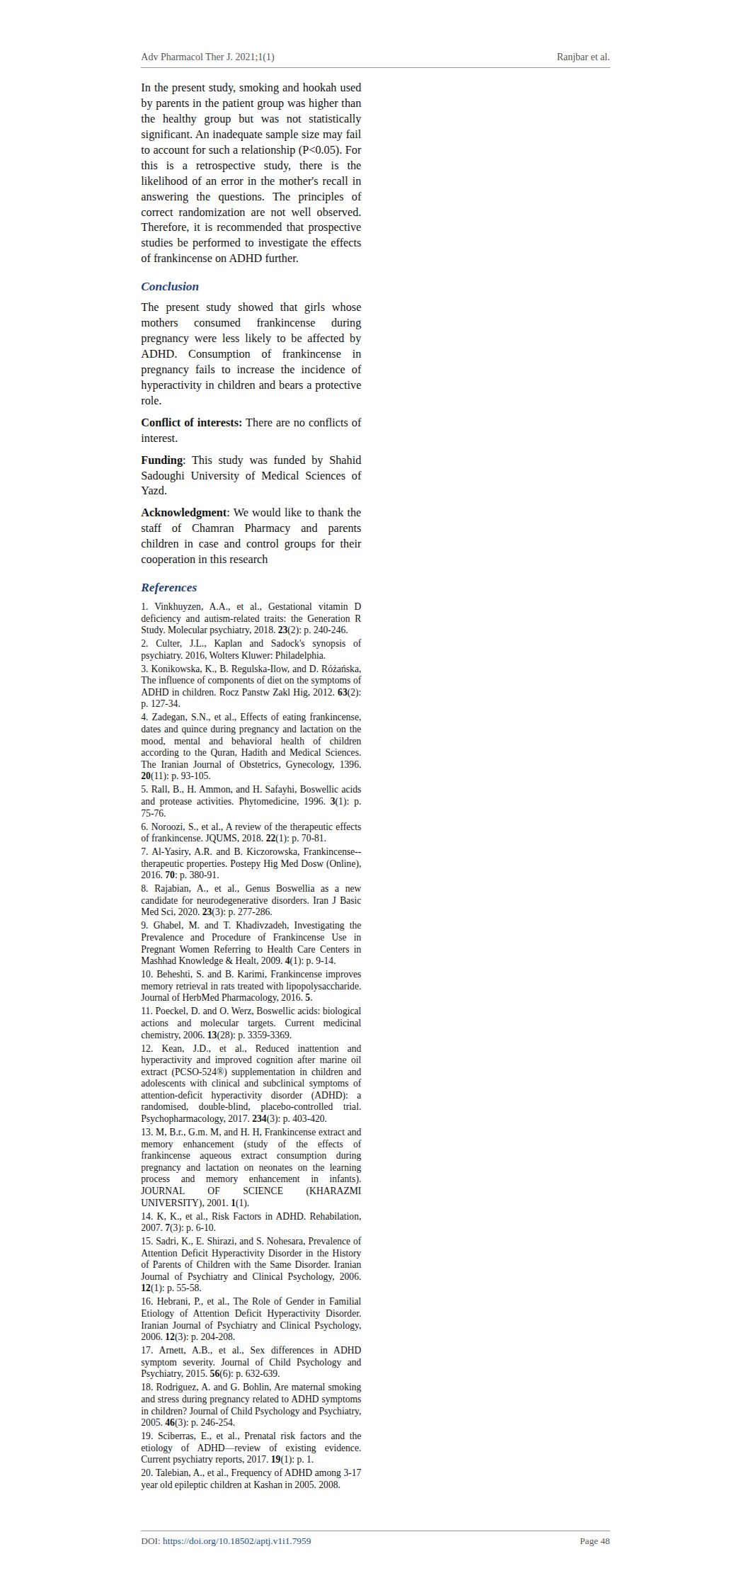Adv Pharmacol Ther J. 2021;1(1)
Ranjbar et al.
In the present study, smoking and hookah used by parents in the patient group was higher than the healthy group but was not statistically significant. An inadequate sample size may fail to account for such a relationship (P<0.05). For this is a retrospective study, there is the likelihood of an error in the mother's recall in answering the questions. The principles of correct randomization are not well observed. Therefore, it is recommended that prospective studies be performed to investigate the effects of frankincense on ADHD further.
Conclusion
The present study showed that girls whose mothers consumed frankincense during pregnancy were less likely to be affected by ADHD. Consumption of frankincense in pregnancy fails to increase the incidence of hyperactivity in children and bears a protective role.
Conflict of interests: There are no conflicts of interest.
Funding: This study was funded by Shahid Sadoughi University of Medical Sciences of Yazd.
Acknowledgment: We would like to thank the staff of Chamran Pharmacy and parents children in case and control groups for their cooperation in this research
References
1. Vinkhuyzen, A.A., et al., Gestational vitamin D deficiency and autism-related traits: the Generation R Study. Molecular psychiatry, 2018. 23(2): p. 240-246.
2. Culter, J.L., Kaplan and Sadock's synopsis of psychiatry. 2016, Wolters Kluwer: Philadelphia.
3. Konikowska, K., B. Regulska-Ilow, and D. Różańska, The influence of components of diet on the symptoms of ADHD in children. Rocz Panstw Zakl Hig, 2012. 63(2): p. 127-34.
4. Zadegan, S.N., et al., Effects of eating frankincense, dates and quince during pregnancy and lactation on the mood, mental and behavioral health of children according to the Quran, Hadith and Medical Sciences. The Iranian Journal of Obstetrics, Gynecology, 1396. 20(11): p. 93-105.
5. Rall, B., H. Ammon, and H. Safayhi, Boswellic acids and protease activities. Phytomedicine, 1996. 3(1): p. 75-76.
6. Noroozi, S., et al., A review of the therapeutic effects of frankincense. JQUMS, 2018. 22(1): p. 70-81.
7. Al-Yasiry, A.R. and B. Kiczorowska, Frankincense--therapeutic properties. Postepy Hig Med Dosw (Online), 2016. 70: p. 380-91.
8. Rajabian, A., et al., Genus Boswellia as a new candidate for neurodegenerative disorders. Iran J Basic Med Sci, 2020. 23(3): p. 277-286.
9. Ghabel, M. and T. Khadivzadeh, Investigating the Prevalence and Procedure of Frankincense Use in Pregnant Women Referring to Health Care Centers in Mashhad Knowledge & Healt, 2009. 4(1): p. 9-14.
10. Beheshti, S. and B. Karimi, Frankincense improves memory retrieval in rats treated with lipopolysaccharide. Journal of HerbMed Pharmacology, 2016. 5.
11. Poeckel, D. and O. Werz, Boswellic acids: biological actions and molecular targets. Current medicinal chemistry, 2006. 13(28): p. 3359-3369.
12. Kean, J.D., et al., Reduced inattention and hyperactivity and improved cognition after marine oil extract (PCSO-524®) supplementation in children and adolescents with clinical and subclinical symptoms of attention-deficit hyperactivity disorder (ADHD): a randomised, double-blind, placebo-controlled trial. Psychopharmacology, 2017. 234(3): p. 403-420.
13. M, B.r., G.m. M, and H. H, Frankincense extract and memory enhancement (study of the effects of frankincense aqueous extract consumption during pregnancy and lactation on neonates on the learning process and memory enhancement in infants). JOURNAL OF SCIENCE (KHARAZMI UNIVERSITY), 2001. 1(1).
14. K, K., et al., Risk Factors in ADHD. Rehabilation, 2007. 7(3): p. 6-10.
15. Sadri, K., E. Shirazi, and S. Nohesara, Prevalence of Attention Deficit Hyperactivity Disorder in the History of Parents of Children with the Same Disorder. Iranian Journal of Psychiatry and Clinical Psychology, 2006. 12(1): p. 55-58.
16. Hebrani, P., et al., The Role of Gender in Familial Etiology of Attention Deficit Hyperactivity Disorder. Iranian Journal of Psychiatry and Clinical Psychology, 2006. 12(3): p. 204-208.
17. Arnett, A.B., et al., Sex differences in ADHD symptom severity. Journal of Child Psychology and Psychiatry, 2015. 56(6): p. 632-639.
18. Rodriguez, A. and G. Bohlin, Are maternal smoking and stress during pregnancy related to ADHD symptoms in children? Journal of Child Psychology and Psychiatry, 2005. 46(3): p. 246-254.
19. Sciberras, E., et al., Prenatal risk factors and the etiology of ADHD—review of existing evidence. Current psychiatry reports, 2017. 19(1): p. 1.
20. Talebian, A., et al., Frequency of ADHD among 3-17 year old epileptic children at Kashan in 2005. 2008.
DOI: https://doi.org/10.18502/aptj.v1i1.7959
Page 48